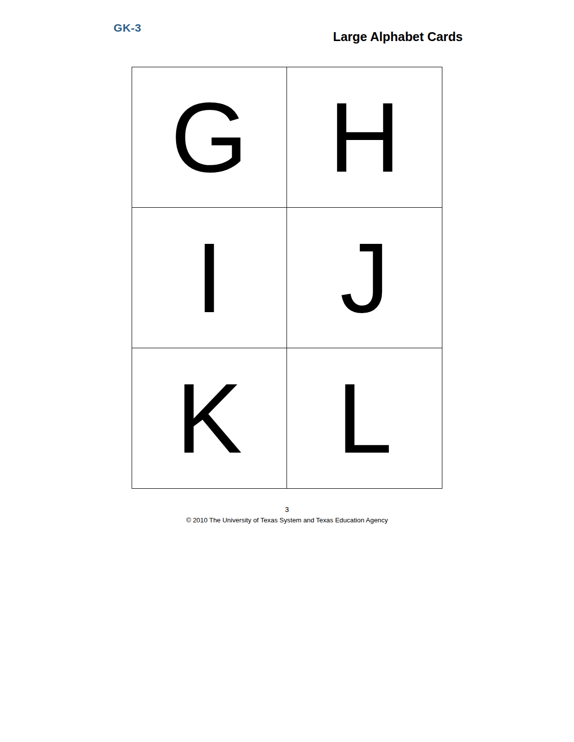GK-3
Large Alphabet Cards
| G | H |
| I | J |
| K | L |
3
© 2010 The University of Texas System and Texas Education Agency